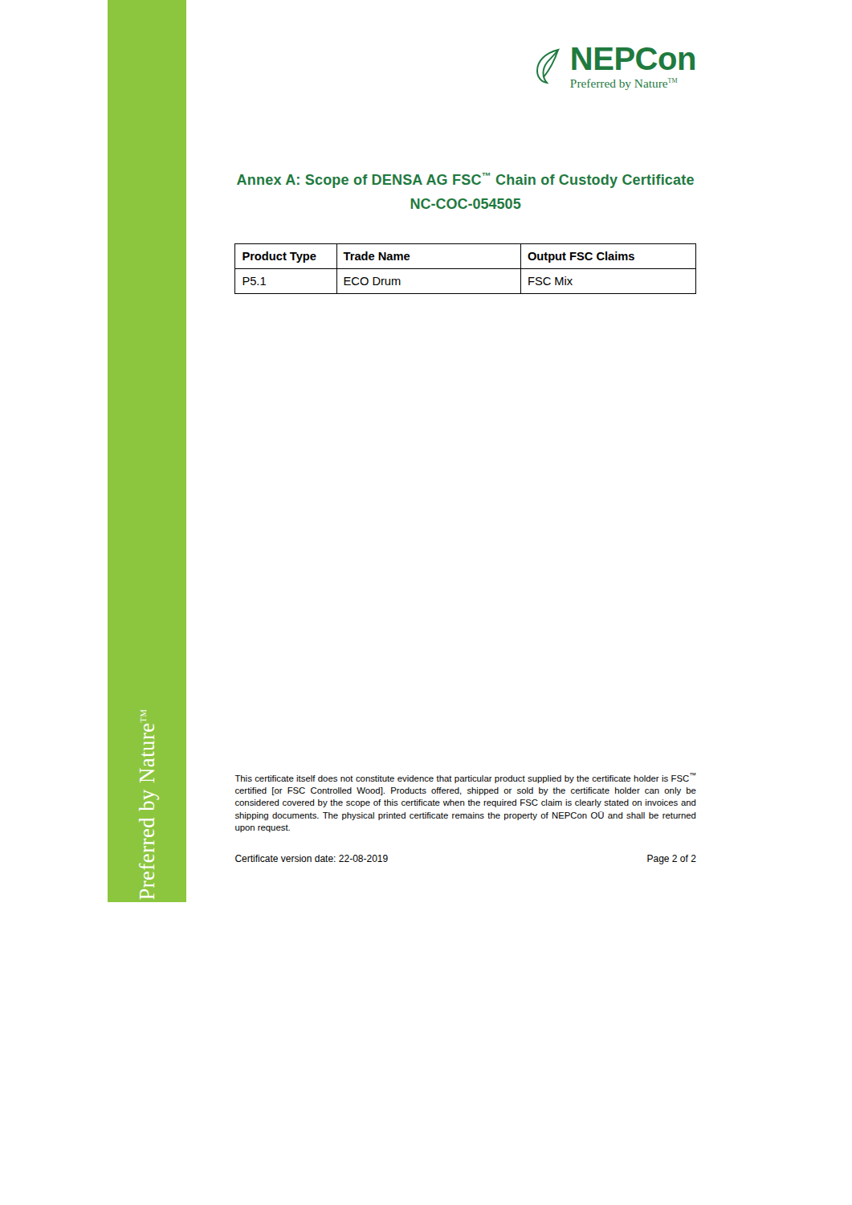Preferred by NatureTM
NEPCon
Preferred by NatureTM
Annex A: Scope of DENSA AG FSC™ Chain of Custody Certificate
NC-COC-054505
| Product Type | Trade Name | Output FSC Claims |
| --- | --- | --- |
| P5.1 | ECO Drum | FSC Mix |
This certificate itself does not constitute evidence that particular product supplied by the certificate holder is FSC™ certified [or FSC Controlled Wood]. Products offered, shipped or sold by the certificate holder can only be considered covered by the scope of this certificate when the required FSC claim is clearly stated on invoices and shipping documents. The physical printed certificate remains the property of NEPCon OÜ and shall be returned upon request.
Certificate version date: 22-08-2019 Page 2 of 2